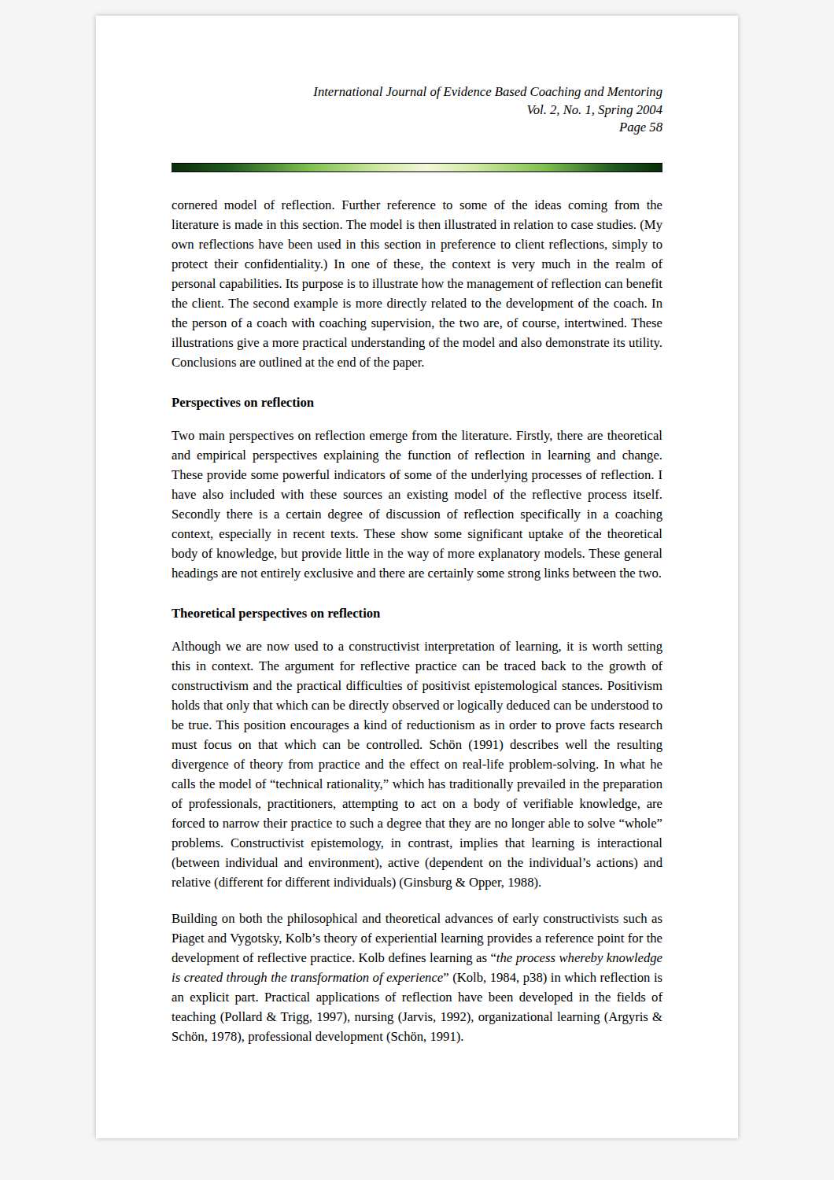International Journal of Evidence Based Coaching and Mentoring
Vol. 2, No. 1, Spring 2004
Page 58
cornered model of reflection. Further reference to some of the ideas coming from the literature is made in this section. The model is then illustrated in relation to case studies. (My own reflections have been used in this section in preference to client reflections, simply to protect their confidentiality.) In one of these, the context is very much in the realm of personal capabilities. Its purpose is to illustrate how the management of reflection can benefit the client. The second example is more directly related to the development of the coach. In the person of a coach with coaching supervision, the two are, of course, intertwined. These illustrations give a more practical understanding of the model and also demonstrate its utility. Conclusions are outlined at the end of the paper.
Perspectives on reflection
Two main perspectives on reflection emerge from the literature. Firstly, there are theoretical and empirical perspectives explaining the function of reflection in learning and change. These provide some powerful indicators of some of the underlying processes of reflection. I have also included with these sources an existing model of the reflective process itself. Secondly there is a certain degree of discussion of reflection specifically in a coaching context, especially in recent texts. These show some significant uptake of the theoretical body of knowledge, but provide little in the way of more explanatory models. These general headings are not entirely exclusive and there are certainly some strong links between the two.
Theoretical perspectives on reflection
Although we are now used to a constructivist interpretation of learning, it is worth setting this in context. The argument for reflective practice can be traced back to the growth of constructivism and the practical difficulties of positivist epistemological stances. Positivism holds that only that which can be directly observed or logically deduced can be understood to be true. This position encourages a kind of reductionism as in order to prove facts research must focus on that which can be controlled. Schön (1991) describes well the resulting divergence of theory from practice and the effect on real-life problem-solving. In what he calls the model of “technical rationality,” which has traditionally prevailed in the preparation of professionals, practitioners, attempting to act on a body of verifiable knowledge, are forced to narrow their practice to such a degree that they are no longer able to solve “whole” problems. Constructivist epistemology, in contrast, implies that learning is interactional (between individual and environment), active (dependent on the individual’s actions) and relative (different for different individuals) (Ginsburg & Opper, 1988).
Building on both the philosophical and theoretical advances of early constructivists such as Piaget and Vygotsky, Kolb’s theory of experiential learning provides a reference point for the development of reflective practice. Kolb defines learning as “the process whereby knowledge is created through the transformation of experience” (Kolb, 1984, p38) in which reflection is an explicit part. Practical applications of reflection have been developed in the fields of teaching (Pollard & Trigg, 1997), nursing (Jarvis, 1992), organizational learning (Argyris & Schön, 1978), professional development (Schön, 1991).